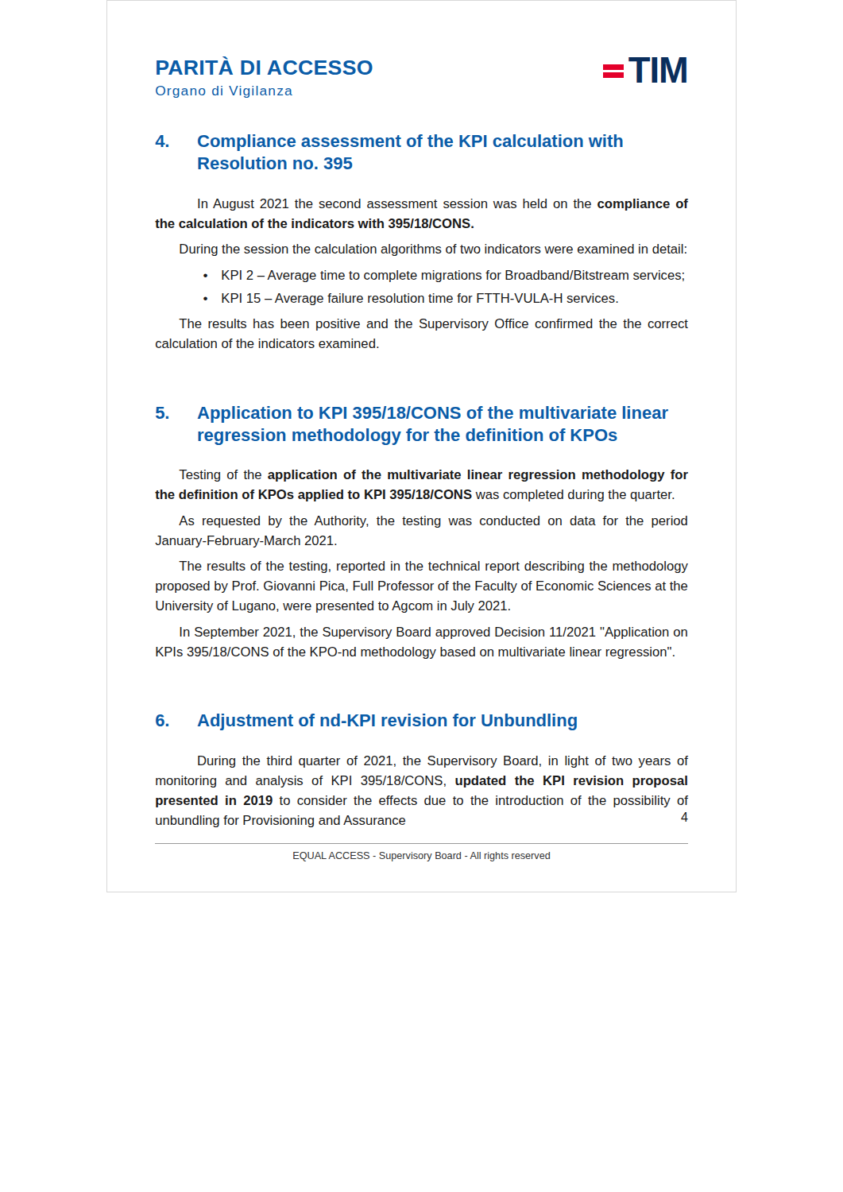PARITÀ DI ACCESSO
Organo di Vigilanza
TIM
4. Compliance assessment of the KPI calculation with Resolution no. 395
In August 2021 the second assessment session was held on the compliance of the calculation of the indicators with 395/18/CONS.
During the session the calculation algorithms of two indicators were examined in detail:
KPI 2 – Average time to complete migrations for Broadband/Bitstream services;
KPI 15 – Average failure resolution time for FTTH-VULA-H services.
The results has been positive and the Supervisory Office confirmed the the correct calculation of the indicators examined.
5. Application to KPI 395/18/CONS of the multivariate linear regression methodology for the definition of KPOs
Testing of the application of the multivariate linear regression methodology for the definition of KPOs applied to KPI 395/18/CONS was completed during the quarter.
As requested by the Authority, the testing was conducted on data for the period January-February-March 2021.
The results of the testing, reported in the technical report describing the methodology proposed by Prof. Giovanni Pica, Full Professor of the Faculty of Economic Sciences at the University of Lugano, were presented to Agcom in July 2021.
In September 2021, the Supervisory Board approved Decision 11/2021 "Application on KPIs 395/18/CONS of the KPO-nd methodology based on multivariate linear regression".
6. Adjustment of nd-KPI revision for Unbundling
During the third quarter of 2021, the Supervisory Board, in light of two years of monitoring and analysis of KPI 395/18/CONS, updated the KPI revision proposal presented in 2019 to consider the effects due to the introduction of the possibility of unbundling for Provisioning and Assurance
4
EQUAL ACCESS - Supervisory Board - All rights reserved